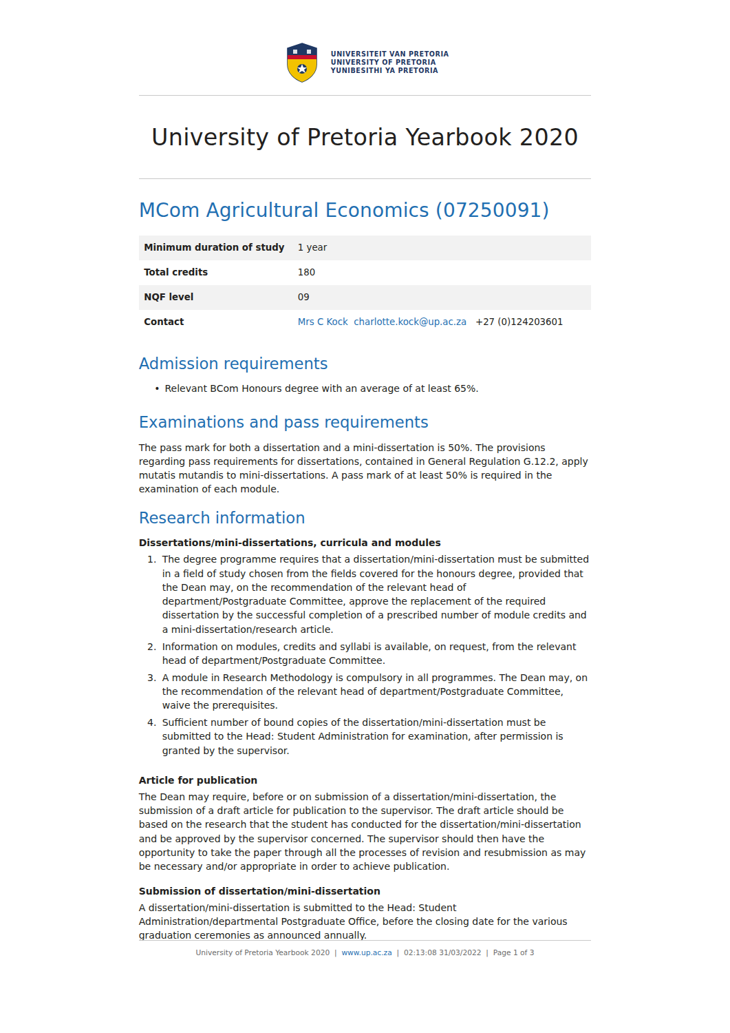UNIVERSITEIT VAN PRETORIA
UNIVERSITY OF PRETORIA
YUNIBESITHI YA PRETORIA
University of Pretoria Yearbook 2020
MCom Agricultural Economics (07250091)
| Minimum duration of study | 1 year |
| Total credits | 180 |
| NQF level | 09 |
| Contact | Mrs C Kock charlotte.kock@up.ac.za +27 (0)124203601 |
Admission requirements
Relevant BCom Honours degree with an average of at least 65%.
Examinations and pass requirements
The pass mark for both a dissertation and a mini-dissertation is 50%. The provisions regarding pass requirements for dissertations, contained in General Regulation G.12.2, apply mutatis mutandis to mini-dissertations. A pass mark of at least 50% is required in the examination of each module.
Research information
Dissertations/mini-dissertations, curricula and modules
The degree programme requires that a dissertation/mini-dissertation must be submitted in a field of study chosen from the fields covered for the honours degree, provided that the Dean may, on the recommendation of the relevant head of department/Postgraduate Committee, approve the replacement of the required dissertation by the successful completion of a prescribed number of module credits and a mini-dissertation/research article.
Information on modules, credits and syllabi is available, on request, from the relevant head of department/Postgraduate Committee.
A module in Research Methodology is compulsory in all programmes. The Dean may, on the recommendation of the relevant head of department/Postgraduate Committee, waive the prerequisites.
Sufficient number of bound copies of the dissertation/mini-dissertation must be submitted to the Head: Student Administration for examination, after permission is granted by the supervisor.
Article for publication
The Dean may require, before or on submission of a dissertation/mini-dissertation, the submission of a draft article for publication to the supervisor. The draft article should be based on the research that the student has conducted for the dissertation/mini-dissertation and be approved by the supervisor concerned. The supervisor should then have the opportunity to take the paper through all the processes of revision and resubmission as may be necessary and/or appropriate in order to achieve publication.
Submission of dissertation/mini-dissertation
A dissertation/mini-dissertation is submitted to the Head: Student Administration/departmental Postgraduate Office, before the closing date for the various graduation ceremonies as announced annually.
University of Pretoria Yearbook 2020 | www.up.ac.za | 02:13:08 31/03/2022 | Page 1 of 3